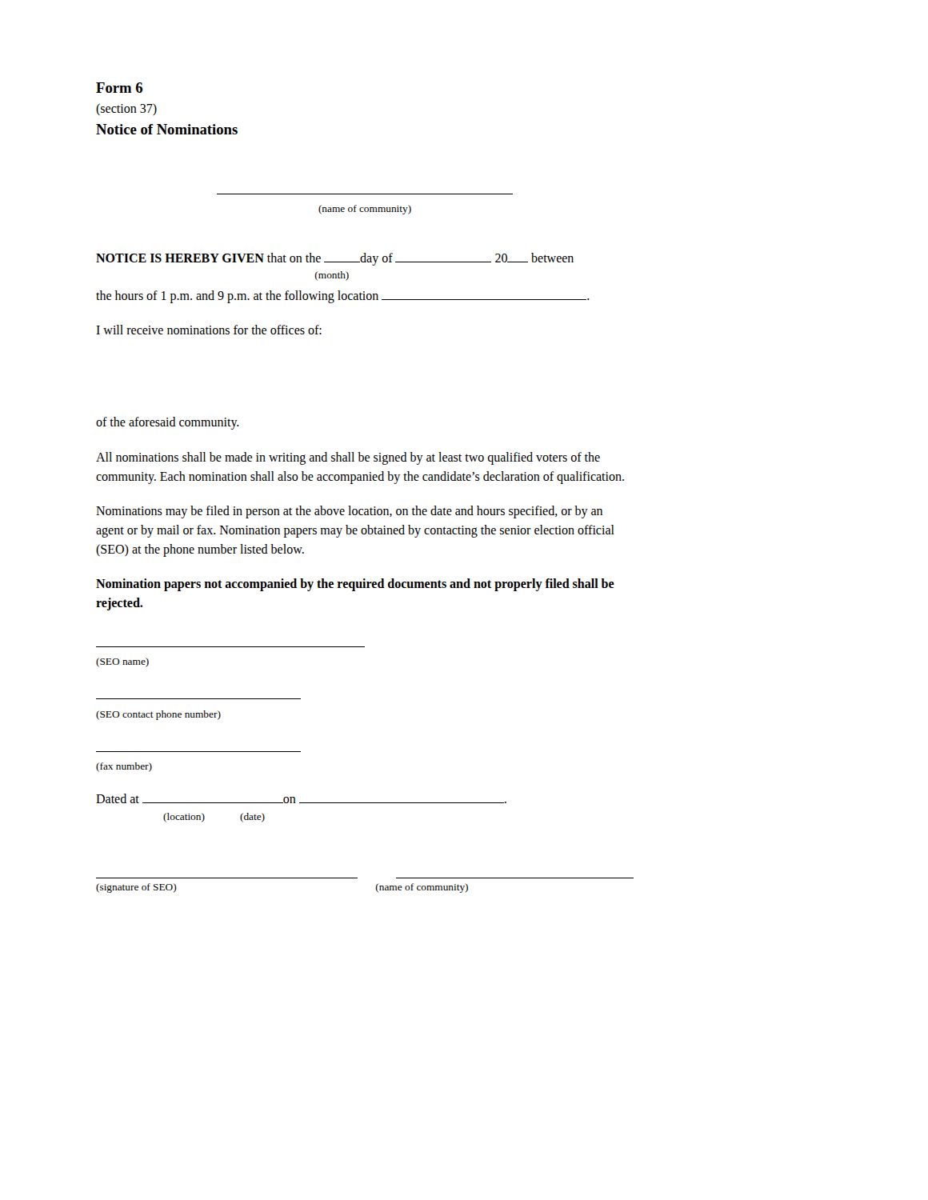Form 6
(section 37)
Notice of Nominations
(name of community)
NOTICE IS HEREBY GIVEN that on the day of 20 between
(month)
the hours of 1 p.m. and 9 p.m. at the following location .
I will receive nominations for the offices of:
of the aforesaid community.
All nominations shall be made in writing and shall be signed by at least two qualified voters of the community. Each nomination shall also be accompanied by the candidate’s declaration of qualification.
Nominations may be filed in person at the above location, on the date and hours specified, or by an agent or by mail or fax. Nomination papers may be obtained by contacting the senior election official (SEO) at the phone number listed below.
Nomination papers not accompanied by the required documents and not properly filed shall be rejected.
(SEO name) (SEO contact phone number) (fax number)
Dated at on .
(location)(date)
(signature of SEO) (name of community)